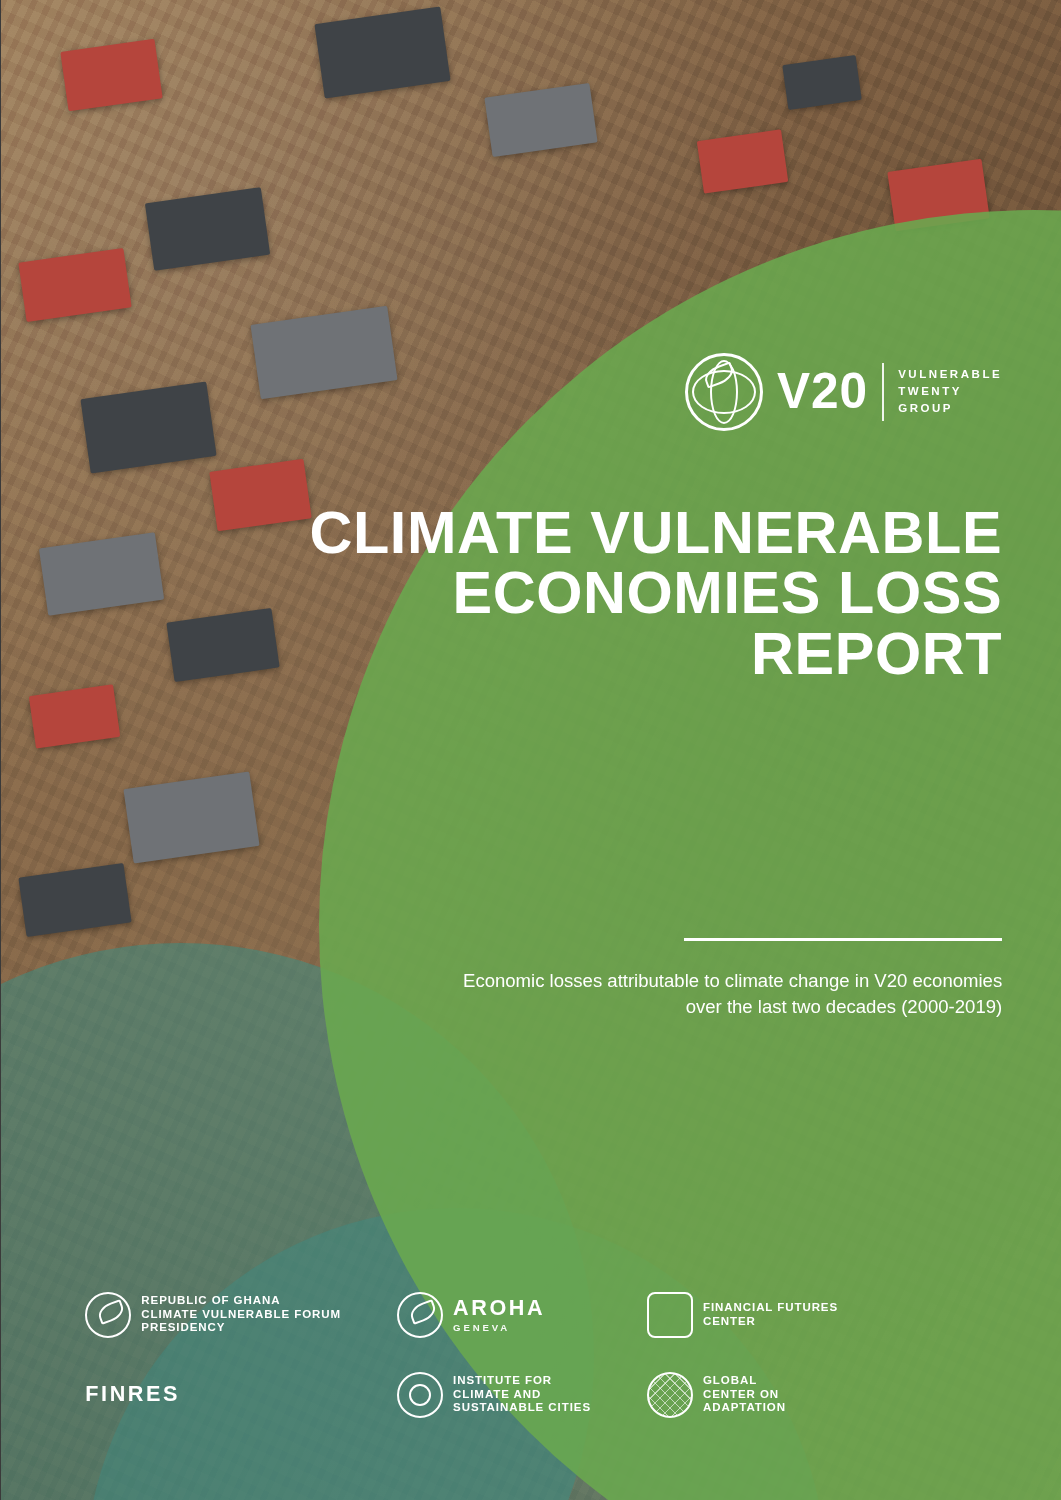V20
Vulnerable
Twenty
Group
Climate Vulnerable Economies Loss Report
Economic losses attributable to climate change in V20 economies over the last two decades (2000-2019)
Republic of Ghana Climate Vulnerable Forum Presidency
AROHAgeneva
Financial Futures Center
FINRES
Institute for Climate and Sustainable Cities
Global Center on Adaptation